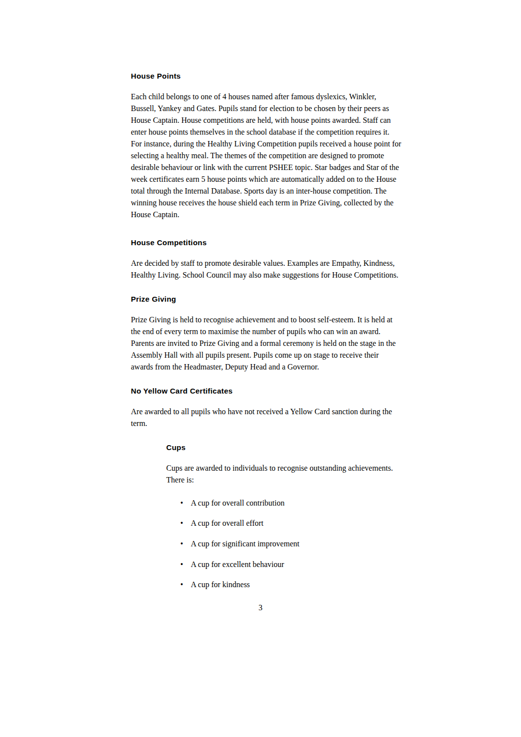House Points
Each child belongs to one of 4 houses named after famous dyslexics, Winkler, Bussell, Yankey and Gates. Pupils stand for election to be chosen by their peers as House Captain. House competitions are held, with house points awarded. Staff can enter house points themselves in the school database if the competition requires it. For instance, during the Healthy Living Competition pupils received a house point for selecting a healthy meal. The themes of the competition are designed to promote desirable behaviour or link with the current PSHEE topic. Star badges and Star of the week certificates earn 5 house points which are automatically added on to the House total through the Internal Database. Sports day is an inter-house competition. The winning house receives the house shield each term in Prize Giving, collected by the House Captain.
House Competitions
Are decided by staff to promote desirable values. Examples are Empathy, Kindness, Healthy Living. School Council may also make suggestions for House Competitions.
Prize Giving
Prize Giving is held to recognise achievement and to boost self-esteem. It is held at the end of every term to maximise the number of pupils who can win an award. Parents are invited to Prize Giving and a formal ceremony is held on the stage in the Assembly Hall with all pupils present. Pupils come up on stage to receive their awards from the Headmaster, Deputy Head and a Governor.
No Yellow Card Certificates
Are awarded to all pupils who have not received a Yellow Card sanction during the term.
Cups
Cups are awarded to individuals to recognise outstanding achievements. There is:
A cup for overall contribution
A cup for overall effort
A cup for significant improvement
A cup for excellent behaviour
A cup for kindness
3